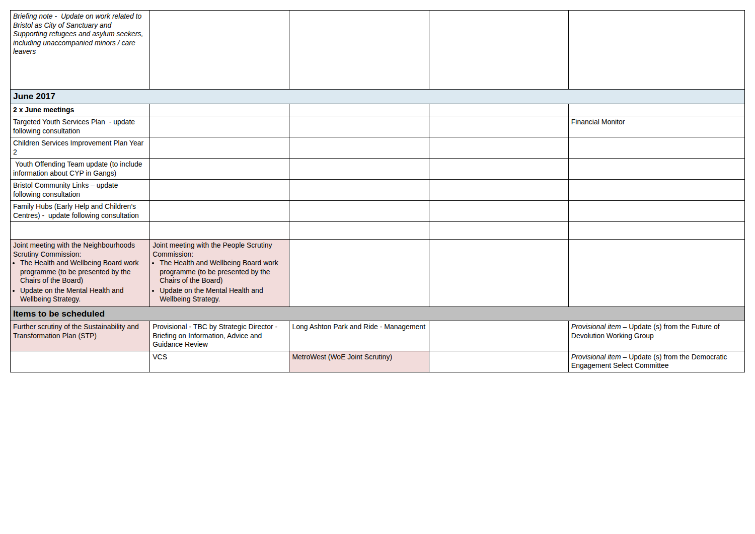| Briefing note - Update on work related to Bristol as City of Sanctuary and Supporting refugees and asylum seekers, including unaccompanied minors / care leavers | | | | |
| June 2017 |
| 2 x June meetings | | | | |
| Targeted Youth Services Plan - update following consultation | | | | Financial Monitor |
| Children Services Improvement Plan Year 2 | | | | |
| Youth Offending Team update (to include information about CYP in Gangs) | | | | |
| Bristol Community Links – update following consultation | | | | |
| Family Hubs (Early Help and Children’s Centres) - update following consultation | | | | |
| Joint meeting with the Neighbourhoods Scrutiny Commission: The Health and Wellbeing Board work programme (to be presented by the Chairs of the Board) Update on the Mental Health and Wellbeing Strategy. | Joint meeting with the People Scrutiny Commission: The Health and Wellbeing Board work programme (to be presented by the Chairs of the Board) Update on the Mental Health and Wellbeing Strategy. | | | |
| Items to be scheduled |
| Further scrutiny of the Sustainability and Transformation Plan (STP) | Provisional - TBC by Strategic Director - Briefing on Information, Advice and Guidance Review | Long Ashton Park and Ride - Management | | Provisional item – Update (s) from the Future of Devolution Working Group |
| | VCS | MetroWest (WoE Joint Scrutiny) | | Provisional item – Update (s) from the Democratic Engagement Select Committee |